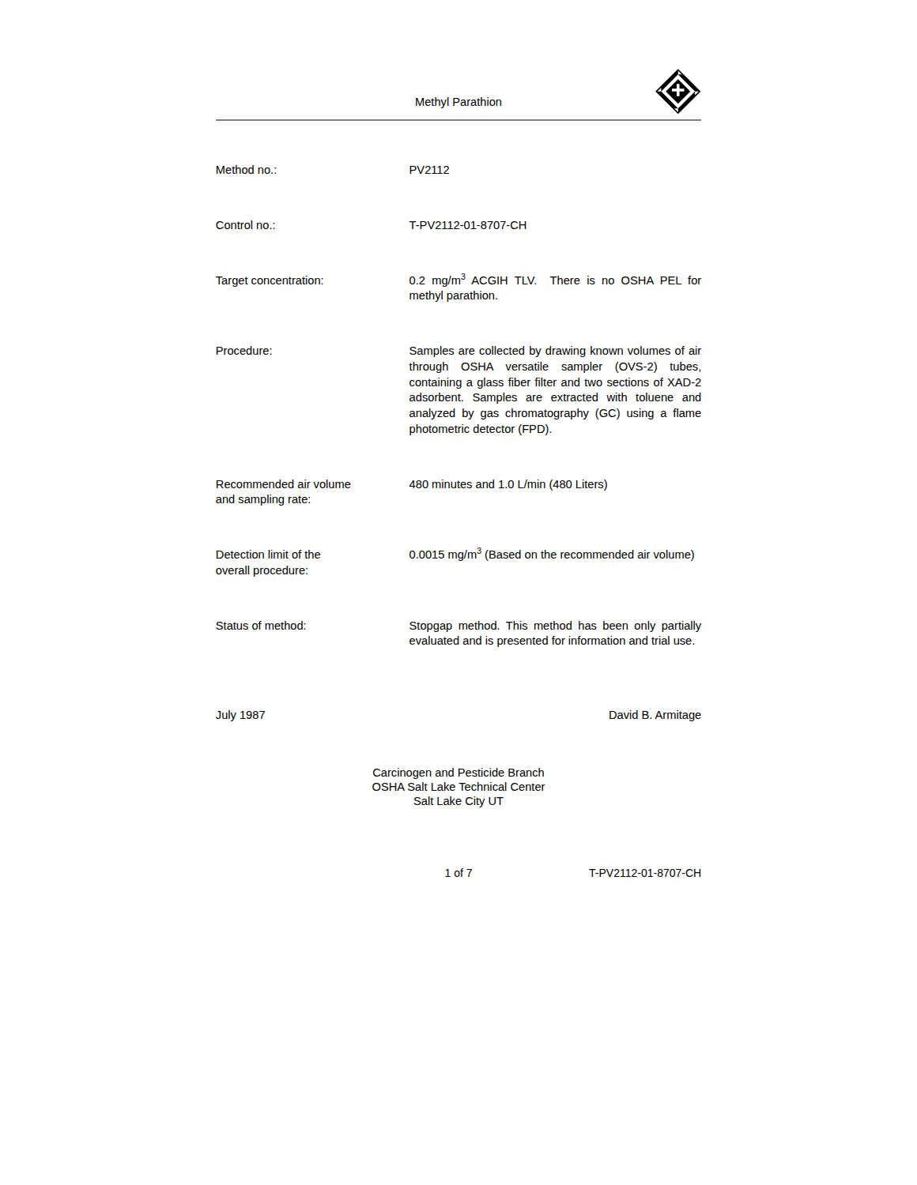Methyl Parathion
| Method no.: | PV2112 |
| Control no.: | T-PV2112-01-8707-CH |
| Target concentration: | 0.2 mg/m 3 ACGIH TLV. There is no OSHA PEL for methyl parathion. |
| Procedure: | Samples are collected by drawing known volumes of air through OSHA versatile sampler (OVS-2) tubes, containing a glass fiber filter and two sections of XAD-2 adsorbent. Samples are extracted with toluene and analyzed by gas chromatography (GC) using a flame photometric detector (FPD). |
| Recommended air volume and sampling rate: | 480 minutes and 1.0 L/min (480 Liters) |
| Detection limit of the overall procedure: | 0.0015 mg/m 3 (Based on the recommended air volume) |
| Status of method: | Stopgap method. This method has been only partially evaluated and is presented for information and trial use. |
July 1987 David B. Armitage
Carcinogen and Pesticide Branch
OSHA Salt Lake Technical Center
Salt Lake City UT
1 of 7
T-PV2112-01-8707-CH